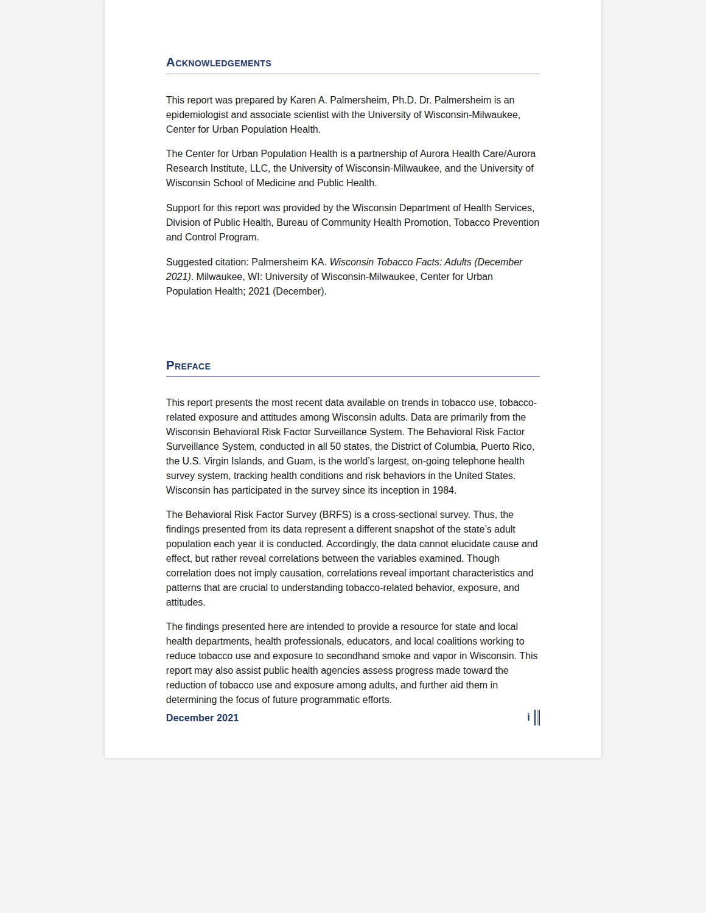Acknowledgements
This report was prepared by Karen A. Palmersheim, Ph.D. Dr. Palmersheim is an epidemiologist and associate scientist with the University of Wisconsin-Milwaukee, Center for Urban Population Health.
The Center for Urban Population Health is a partnership of Aurora Health Care/Aurora Research Institute, LLC, the University of Wisconsin-Milwaukee, and the University of Wisconsin School of Medicine and Public Health.
Support for this report was provided by the Wisconsin Department of Health Services, Division of Public Health, Bureau of Community Health Promotion, Tobacco Prevention and Control Program.
Suggested citation: Palmersheim KA. Wisconsin Tobacco Facts: Adults (December 2021). Milwaukee, WI: University of Wisconsin-Milwaukee, Center for Urban Population Health; 2021 (December).
Preface
This report presents the most recent data available on trends in tobacco use, tobacco-related exposure and attitudes among Wisconsin adults. Data are primarily from the Wisconsin Behavioral Risk Factor Surveillance System. The Behavioral Risk Factor Surveillance System, conducted in all 50 states, the District of Columbia, Puerto Rico, the U.S. Virgin Islands, and Guam, is the world’s largest, on-going telephone health survey system, tracking health conditions and risk behaviors in the United States. Wisconsin has participated in the survey since its inception in 1984.
The Behavioral Risk Factor Survey (BRFS) is a cross-sectional survey. Thus, the findings presented from its data represent a different snapshot of the state’s adult population each year it is conducted. Accordingly, the data cannot elucidate cause and effect, but rather reveal correlations between the variables examined. Though correlation does not imply causation, correlations reveal important characteristics and patterns that are crucial to understanding tobacco-related behavior, exposure, and attitudes.
The findings presented here are intended to provide a resource for state and local health departments, health professionals, educators, and local coalitions working to reduce tobacco use and exposure to secondhand smoke and vapor in Wisconsin. This report may also assist public health agencies assess progress made toward the reduction of tobacco use and exposure among adults, and further aid them in determining the focus of future programmatic efforts.
December 2021
i